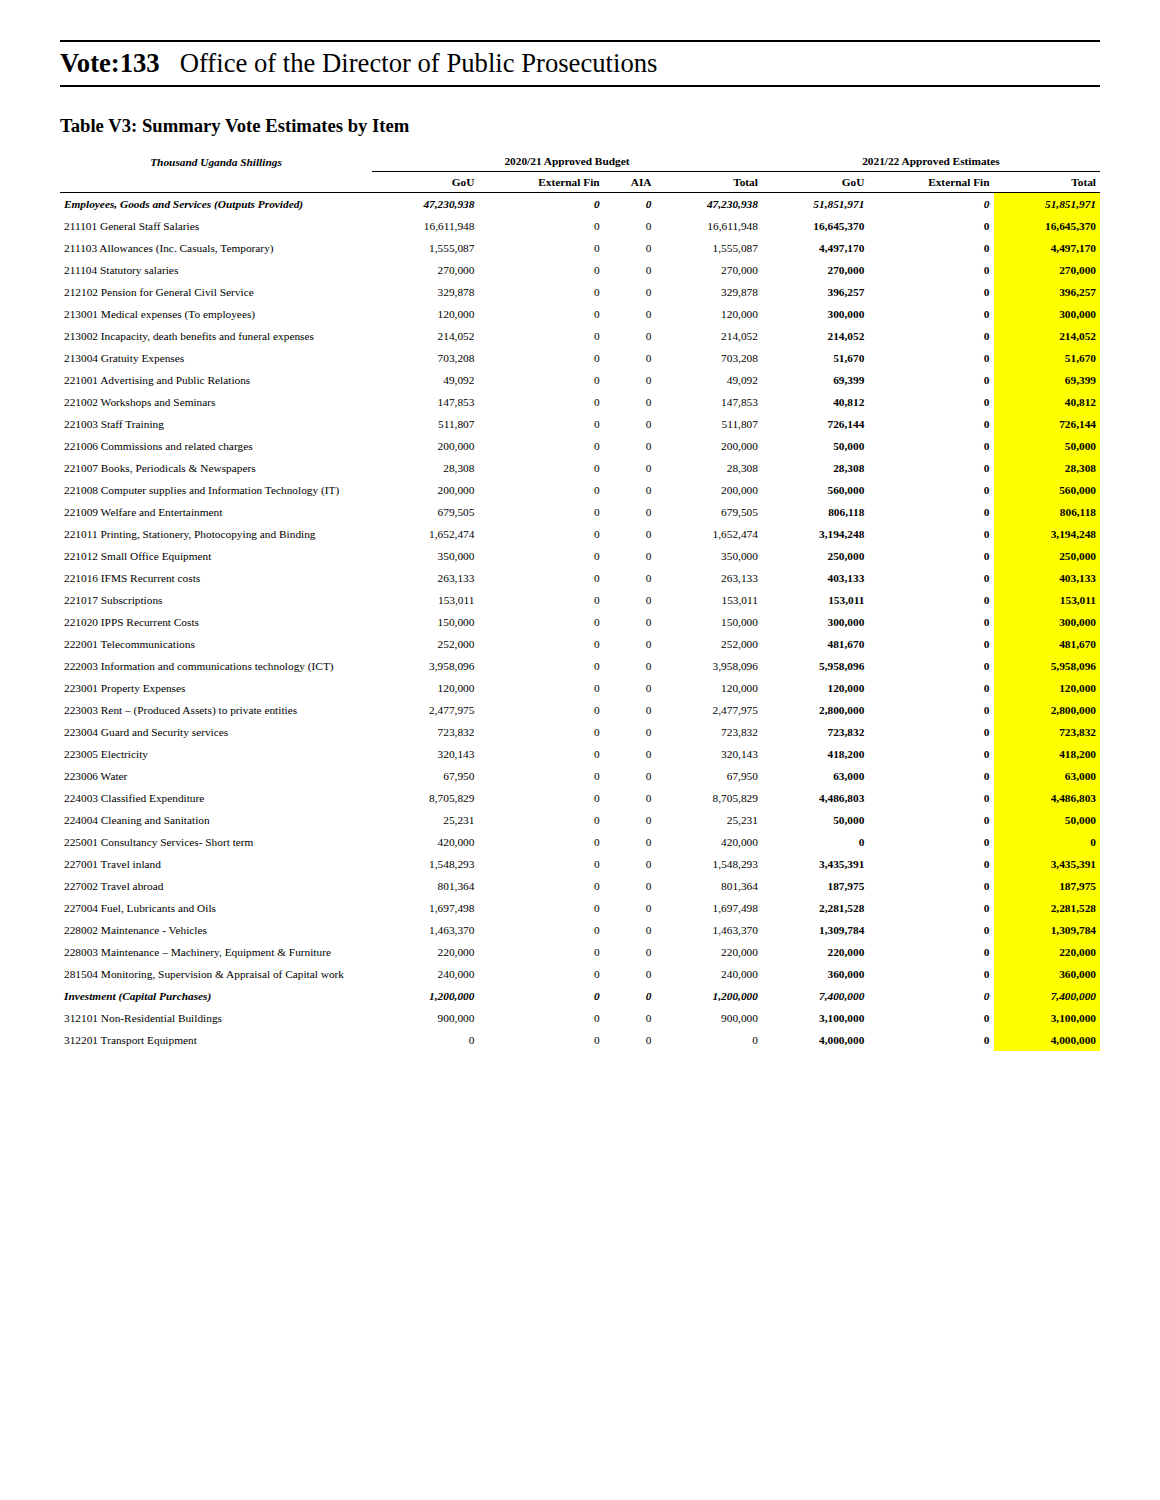Vote:133 Office of the Director of Public Prosecutions
Table V3: Summary Vote Estimates by Item
| Thousand Uganda Shillings | 2020/21 Approved Budget | 2021/22 Approved Estimates |
| --- | --- | --- |
| | GoU | External Fin | AIA | Total | GoU | External Fin | Total |
| Employees, Goods and Services (Outputs Provided) | 47,230,938 | 0 | 0 | 47,230,938 | 51,851,971 | 0 | 51,851,971 |
| 211101 General Staff Salaries | 16,611,948 | 0 | 0 | 16,611,948 | 16,645,370 | 0 | 16,645,370 |
| 211103 Allowances (Inc. Casuals, Temporary) | 1,555,087 | 0 | 0 | 1,555,087 | 4,497,170 | 0 | 4,497,170 |
| 211104 Statutory salaries | 270,000 | 0 | 0 | 270,000 | 270,000 | 0 | 270,000 |
| 212102 Pension for General Civil Service | 329,878 | 0 | 0 | 329,878 | 396,257 | 0 | 396,257 |
| 213001 Medical expenses (To employees) | 120,000 | 0 | 0 | 120,000 | 300,000 | 0 | 300,000 |
| 213002 Incapacity, death benefits and funeral expenses | 214,052 | 0 | 0 | 214,052 | 214,052 | 0 | 214,052 |
| 213004 Gratuity Expenses | 703,208 | 0 | 0 | 703,208 | 51,670 | 0 | 51,670 |
| 221001 Advertising and Public Relations | 49,092 | 0 | 0 | 49,092 | 69,399 | 0 | 69,399 |
| 221002 Workshops and Seminars | 147,853 | 0 | 0 | 147,853 | 40,812 | 0 | 40,812 |
| 221003 Staff Training | 511,807 | 0 | 0 | 511,807 | 726,144 | 0 | 726,144 |
| 221006 Commissions and related charges | 200,000 | 0 | 0 | 200,000 | 50,000 | 0 | 50,000 |
| 221007 Books, Periodicals & Newspapers | 28,308 | 0 | 0 | 28,308 | 28,308 | 0 | 28,308 |
| 221008 Computer supplies and Information Technology (IT) | 200,000 | 0 | 0 | 200,000 | 560,000 | 0 | 560,000 |
| 221009 Welfare and Entertainment | 679,505 | 0 | 0 | 679,505 | 806,118 | 0 | 806,118 |
| 221011 Printing, Stationery, Photocopying and Binding | 1,652,474 | 0 | 0 | 1,652,474 | 3,194,248 | 0 | 3,194,248 |
| 221012 Small Office Equipment | 350,000 | 0 | 0 | 350,000 | 250,000 | 0 | 250,000 |
| 221016 IFMS Recurrent costs | 263,133 | 0 | 0 | 263,133 | 403,133 | 0 | 403,133 |
| 221017 Subscriptions | 153,011 | 0 | 0 | 153,011 | 153,011 | 0 | 153,011 |
| 221020 IPPS Recurrent Costs | 150,000 | 0 | 0 | 150,000 | 300,000 | 0 | 300,000 |
| 222001 Telecommunications | 252,000 | 0 | 0 | 252,000 | 481,670 | 0 | 481,670 |
| 222003 Information and communications technology (ICT) | 3,958,096 | 0 | 0 | 3,958,096 | 5,958,096 | 0 | 5,958,096 |
| 223001 Property Expenses | 120,000 | 0 | 0 | 120,000 | 120,000 | 0 | 120,000 |
| 223003 Rent – (Produced Assets) to private entities | 2,477,975 | 0 | 0 | 2,477,975 | 2,800,000 | 0 | 2,800,000 |
| 223004 Guard and Security services | 723,832 | 0 | 0 | 723,832 | 723,832 | 0 | 723,832 |
| 223005 Electricity | 320,143 | 0 | 0 | 320,143 | 418,200 | 0 | 418,200 |
| 223006 Water | 67,950 | 0 | 0 | 67,950 | 63,000 | 0 | 63,000 |
| 224003 Classified Expenditure | 8,705,829 | 0 | 0 | 8,705,829 | 4,486,803 | 0 | 4,486,803 |
| 224004 Cleaning and Sanitation | 25,231 | 0 | 0 | 25,231 | 50,000 | 0 | 50,000 |
| 225001 Consultancy Services- Short term | 420,000 | 0 | 0 | 420,000 | 0 | 0 | 0 |
| 227001 Travel inland | 1,548,293 | 0 | 0 | 1,548,293 | 3,435,391 | 0 | 3,435,391 |
| 227002 Travel abroad | 801,364 | 0 | 0 | 801,364 | 187,975 | 0 | 187,975 |
| 227004 Fuel, Lubricants and Oils | 1,697,498 | 0 | 0 | 1,697,498 | 2,281,528 | 0 | 2,281,528 |
| 228002 Maintenance - Vehicles | 1,463,370 | 0 | 0 | 1,463,370 | 1,309,784 | 0 | 1,309,784 |
| 228003 Maintenance – Machinery, Equipment & Furniture | 220,000 | 0 | 0 | 220,000 | 220,000 | 0 | 220,000 |
| 281504 Monitoring, Supervision & Appraisal of Capital work | 240,000 | 0 | 0 | 240,000 | 360,000 | 0 | 360,000 |
| Investment (Capital Purchases) | 1,200,000 | 0 | 0 | 1,200,000 | 7,400,000 | 0 | 7,400,000 |
| 312101 Non-Residential Buildings | 900,000 | 0 | 0 | 900,000 | 3,100,000 | 0 | 3,100,000 |
| 312201 Transport Equipment | 0 | 0 | 0 | 0 | 4,000,000 | 0 | 4,000,000 |